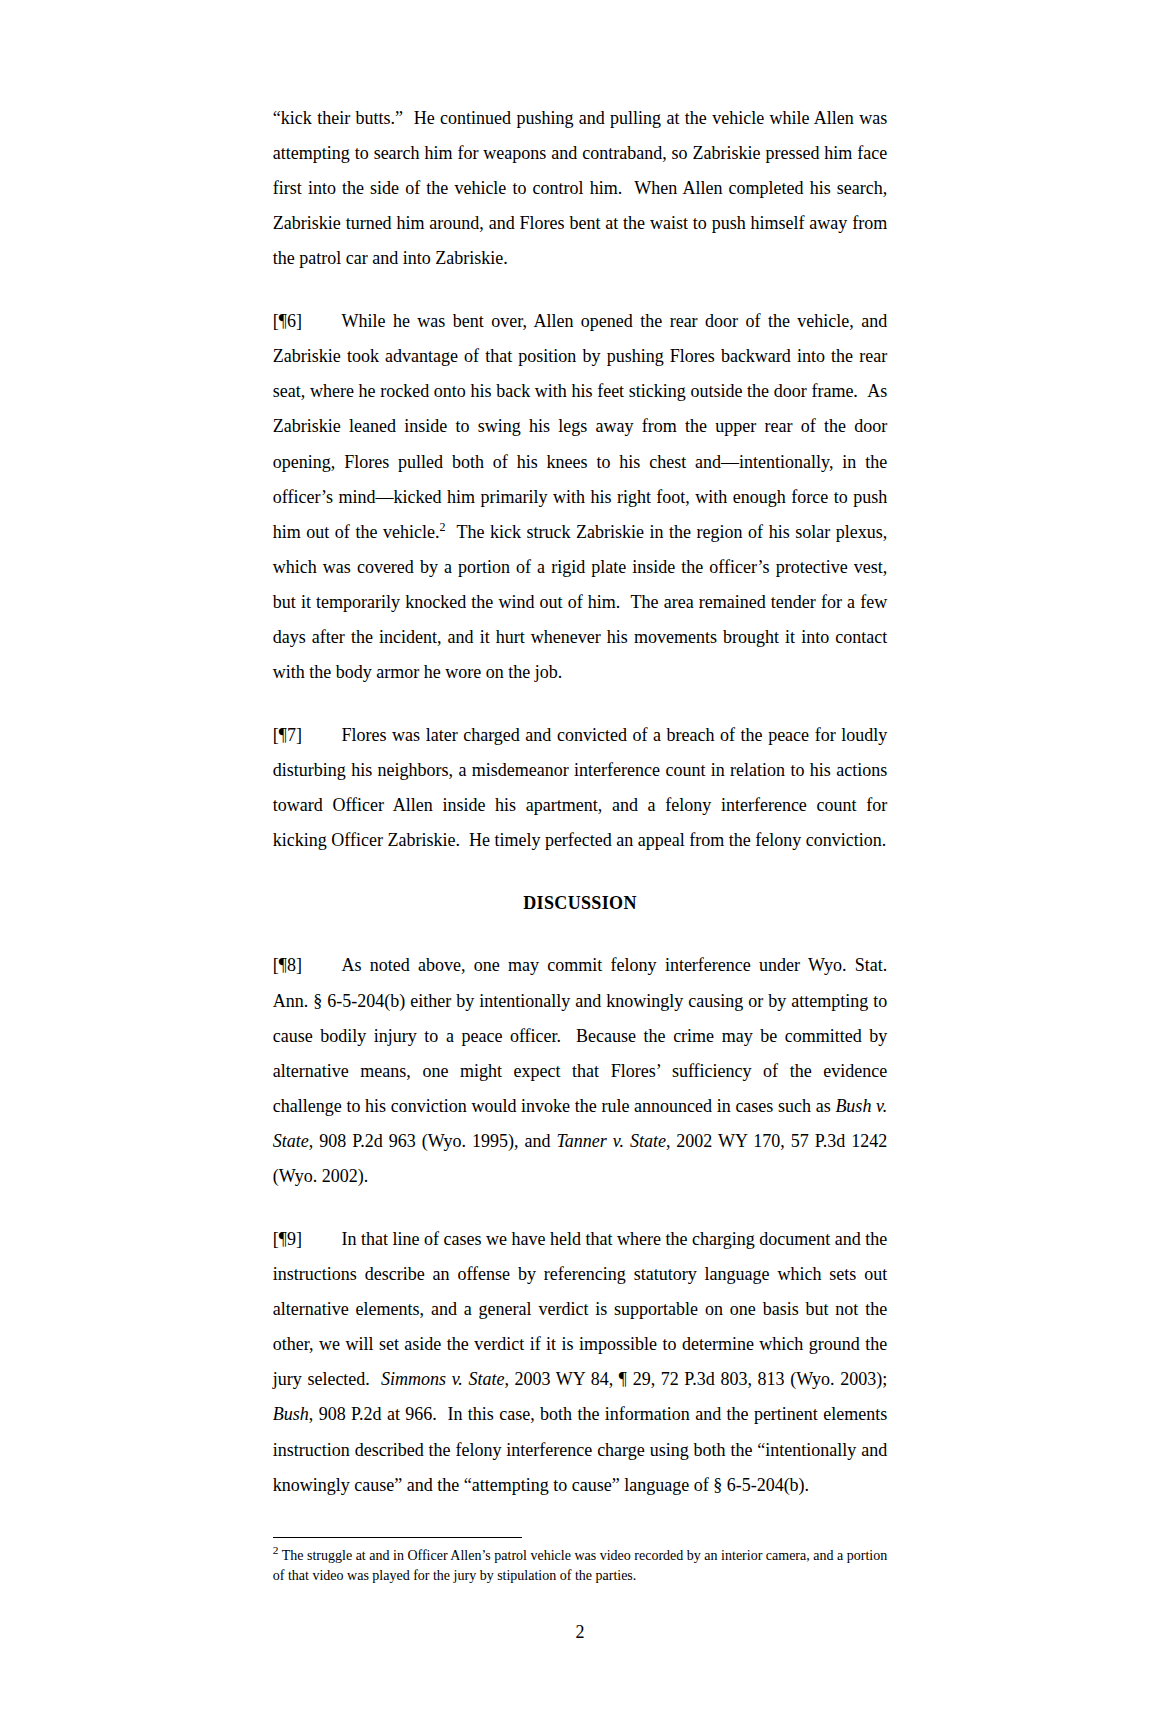“kick their butts.” He continued pushing and pulling at the vehicle while Allen was attempting to search him for weapons and contraband, so Zabriskie pressed him face first into the side of the vehicle to control him. When Allen completed his search, Zabriskie turned him around, and Flores bent at the waist to push himself away from the patrol car and into Zabriskie.
[¶6] While he was bent over, Allen opened the rear door of the vehicle, and Zabriskie took advantage of that position by pushing Flores backward into the rear seat, where he rocked onto his back with his feet sticking outside the door frame. As Zabriskie leaned inside to swing his legs away from the upper rear of the door opening, Flores pulled both of his knees to his chest and—intentionally, in the officer’s mind—kicked him primarily with his right foot, with enough force to push him out of the vehicle.2 The kick struck Zabriskie in the region of his solar plexus, which was covered by a portion of a rigid plate inside the officer’s protective vest, but it temporarily knocked the wind out of him. The area remained tender for a few days after the incident, and it hurt whenever his movements brought it into contact with the body armor he wore on the job.
[¶7] Flores was later charged and convicted of a breach of the peace for loudly disturbing his neighbors, a misdemeanor interference count in relation to his actions toward Officer Allen inside his apartment, and a felony interference count for kicking Officer Zabriskie. He timely perfected an appeal from the felony conviction.
DISCUSSION
[¶8] As noted above, one may commit felony interference under Wyo. Stat. Ann. § 6-5-204(b) either by intentionally and knowingly causing or by attempting to cause bodily injury to a peace officer. Because the crime may be committed by alternative means, one might expect that Flores’ sufficiency of the evidence challenge to his conviction would invoke the rule announced in cases such as Bush v. State, 908 P.2d 963 (Wyo. 1995), and Tanner v. State, 2002 WY 170, 57 P.3d 1242 (Wyo. 2002).
[¶9] In that line of cases we have held that where the charging document and the instructions describe an offense by referencing statutory language which sets out alternative elements, and a general verdict is supportable on one basis but not the other, we will set aside the verdict if it is impossible to determine which ground the jury selected. Simmons v. State, 2003 WY 84, ¶ 29, 72 P.3d 803, 813 (Wyo. 2003); Bush, 908 P.2d at 966. In this case, both the information and the pertinent elements instruction described the felony interference charge using both the “intentionally and knowingly cause” and the “attempting to cause” language of § 6-5-204(b).
2 The struggle at and in Officer Allen’s patrol vehicle was video recorded by an interior camera, and a portion of that video was played for the jury by stipulation of the parties.
2